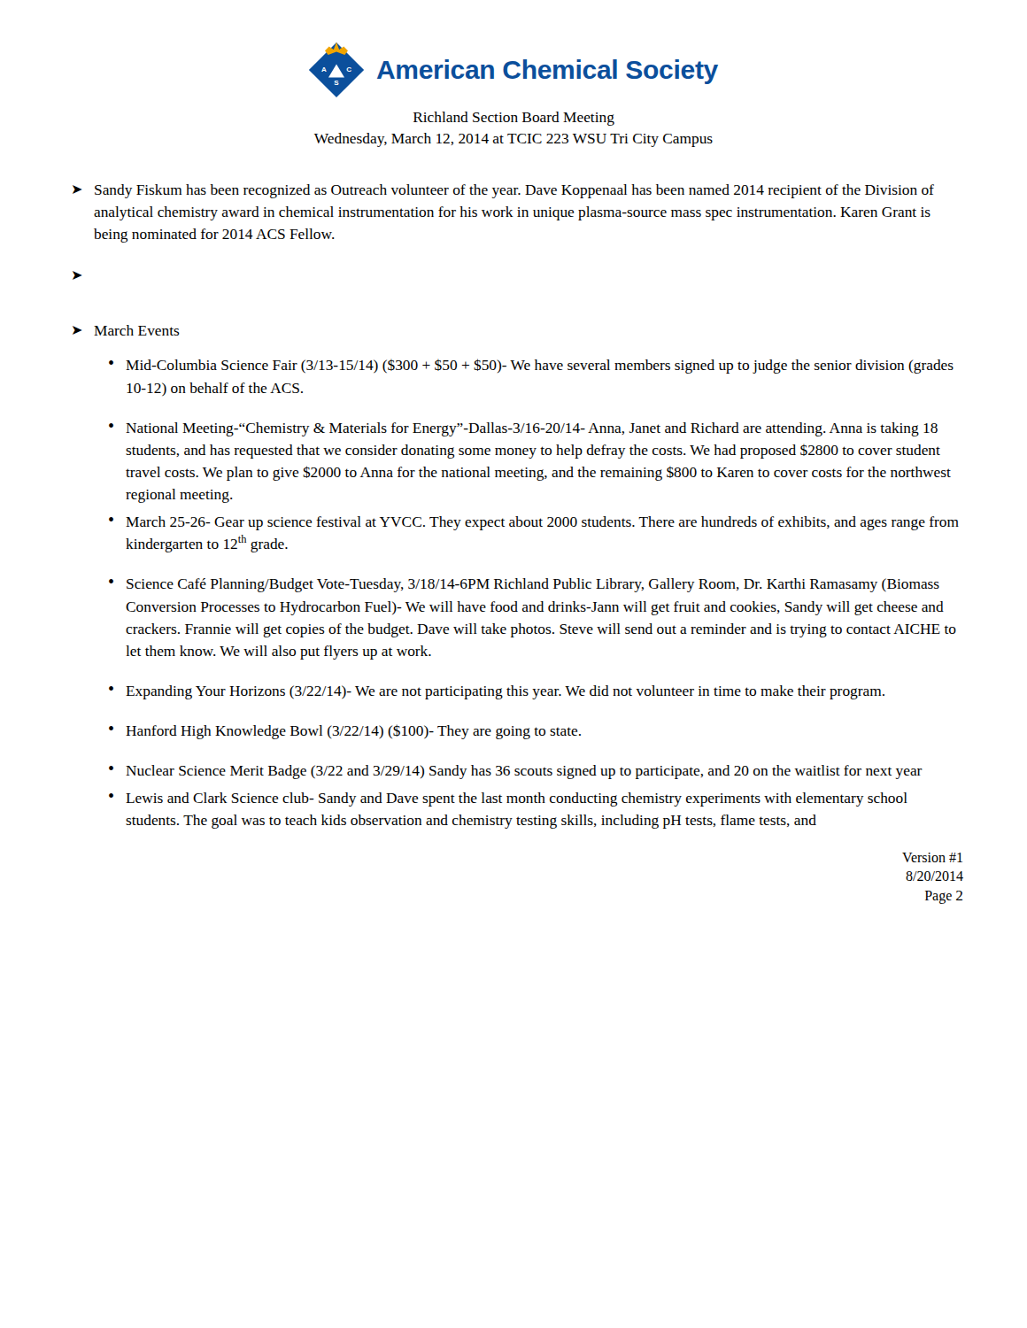A C S
American Chemical Society
Richland Section Board Meeting
Wednesday, March 12, 2014 at TCIC 223 WSU Tri City Campus
Sandy Fiskum has been recognized as Outreach volunteer of the year. Dave Koppenaal has been named 2014 recipient of the Division of analytical chemistry award in chemical instrumentation for his work in unique plasma-source mass spec instrumentation. Karen Grant is being nominated for 2014 ACS Fellow.
March Events
Mid-Columbia Science Fair (3/13-15/14) ($300 + $50 + $50)- We have several members signed up to judge the senior division (grades 10-12) on behalf of the ACS.
National Meeting-“Chemistry & Materials for Energy”-Dallas-3/16-20/14- Anna, Janet and Richard are attending. Anna is taking 18 students, and has requested that we consider donating some money to help defray the costs. We had proposed $2800 to cover student travel costs. We plan to give $2000 to Anna for the national meeting, and the remaining $800 to Karen to cover costs for the northwest regional meeting.
March 25-26- Gear up science festival at YVCC. They expect about 2000 students. There are hundreds of exhibits, and ages range from kindergarten to 12th grade.
Science Café Planning/Budget Vote-Tuesday, 3/18/14-6PM Richland Public Library, Gallery Room, Dr. Karthi Ramasamy (Biomass Conversion Processes to Hydrocarbon Fuel)- We will have food and drinks-Jann will get fruit and cookies, Sandy will get cheese and crackers. Frannie will get copies of the budget. Dave will take photos. Steve will send out a reminder and is trying to contact AICHE to let them know. We will also put flyers up at work.
Expanding Your Horizons (3/22/14)- We are not participating this year. We did not volunteer in time to make their program.
Hanford High Knowledge Bowl (3/22/14) ($100)- They are going to state.
Nuclear Science Merit Badge (3/22 and 3/29/14) Sandy has 36 scouts signed up to participate, and 20 on the waitlist for next year
Lewis and Clark Science club- Sandy and Dave spent the last month conducting chemistry experiments with elementary school students. The goal was to teach kids observation and chemistry testing skills, including pH tests, flame tests, and
Version #1
8/20/2014
Page 2